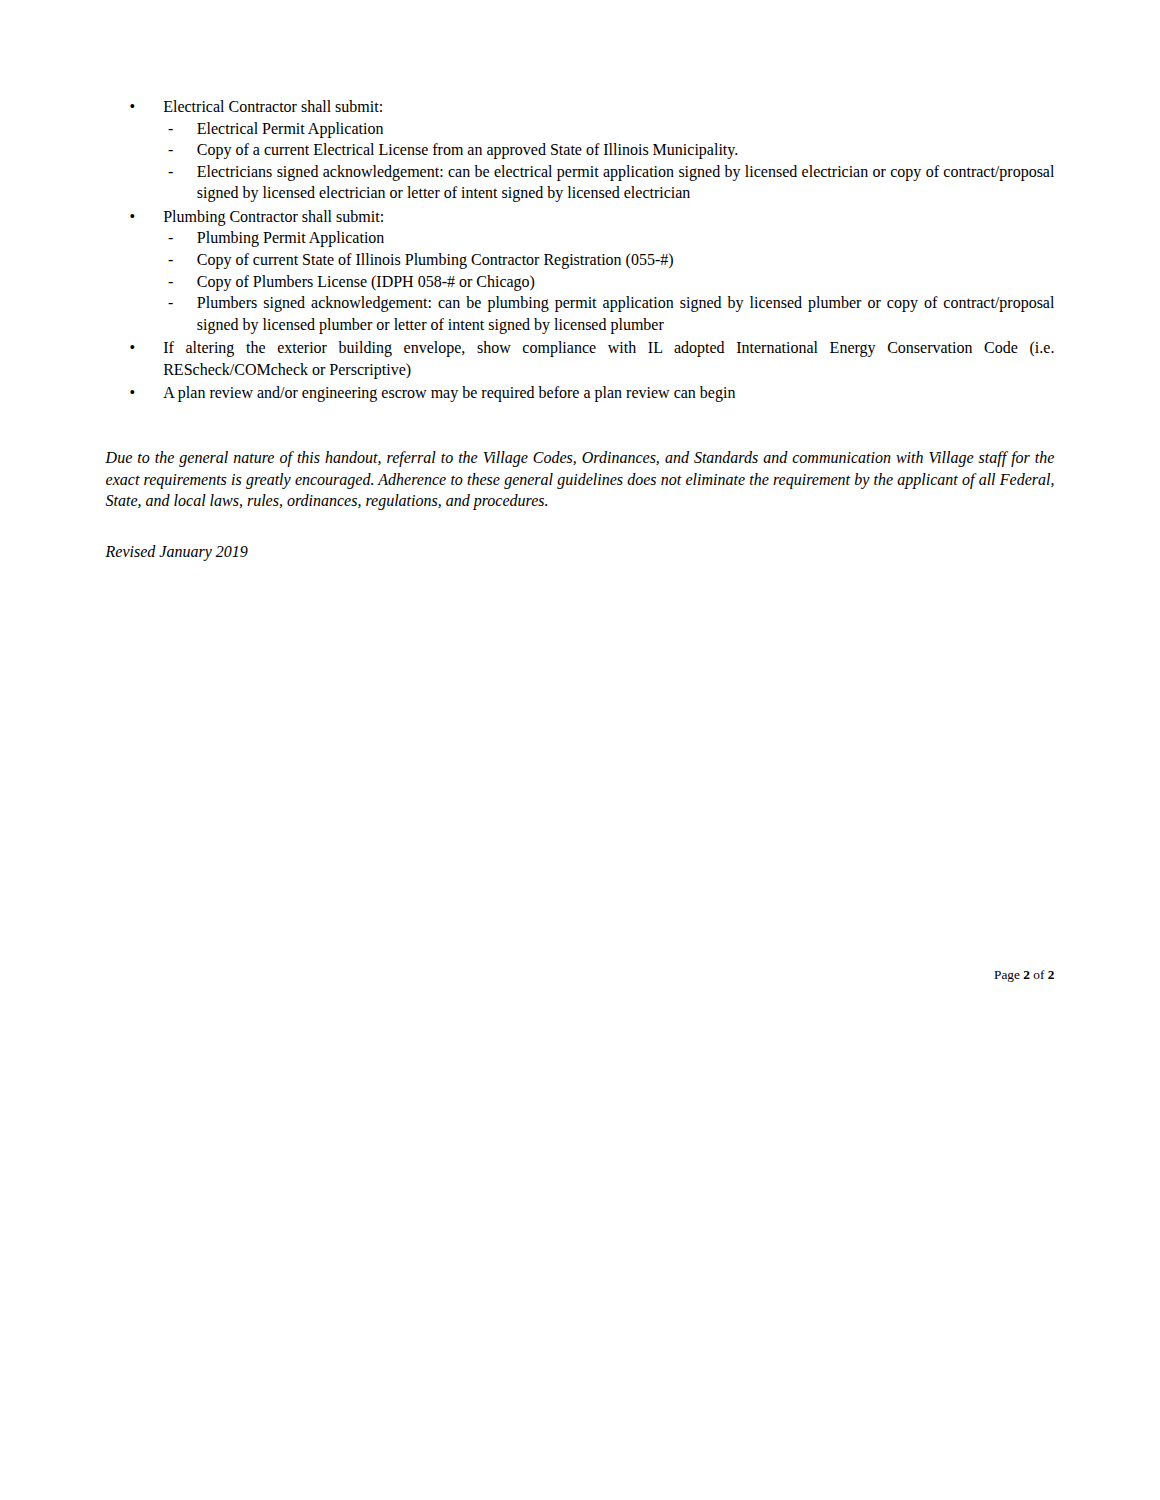Electrical Contractor shall submit:
Electrical Permit Application
Copy of a current Electrical License from an approved State of Illinois Municipality.
Electricians signed acknowledgement: can be electrical permit application signed by licensed electrician or copy of contract/proposal signed by licensed electrician or letter of intent signed by licensed electrician
Plumbing Contractor shall submit:
Plumbing Permit Application
Copy of current State of Illinois Plumbing Contractor Registration (055-#)
Copy of Plumbers License (IDPH 058-# or Chicago)
Plumbers signed acknowledgement: can be plumbing permit application signed by licensed plumber or copy of contract/proposal signed by licensed plumber or letter of intent signed by licensed plumber
If altering the exterior building envelope, show compliance with IL adopted International Energy Conservation Code (i.e. REScheck/COMcheck or Perscriptive)
A plan review and/or engineering escrow may be required before a plan review can begin
Due to the general nature of this handout, referral to the Village Codes, Ordinances, and Standards and communication with Village staff for the exact requirements is greatly encouraged. Adherence to these general guidelines does not eliminate the requirement by the applicant of all Federal, State, and local laws, rules, ordinances, regulations, and procedures.
Revised January 2019
Page 2 of 2